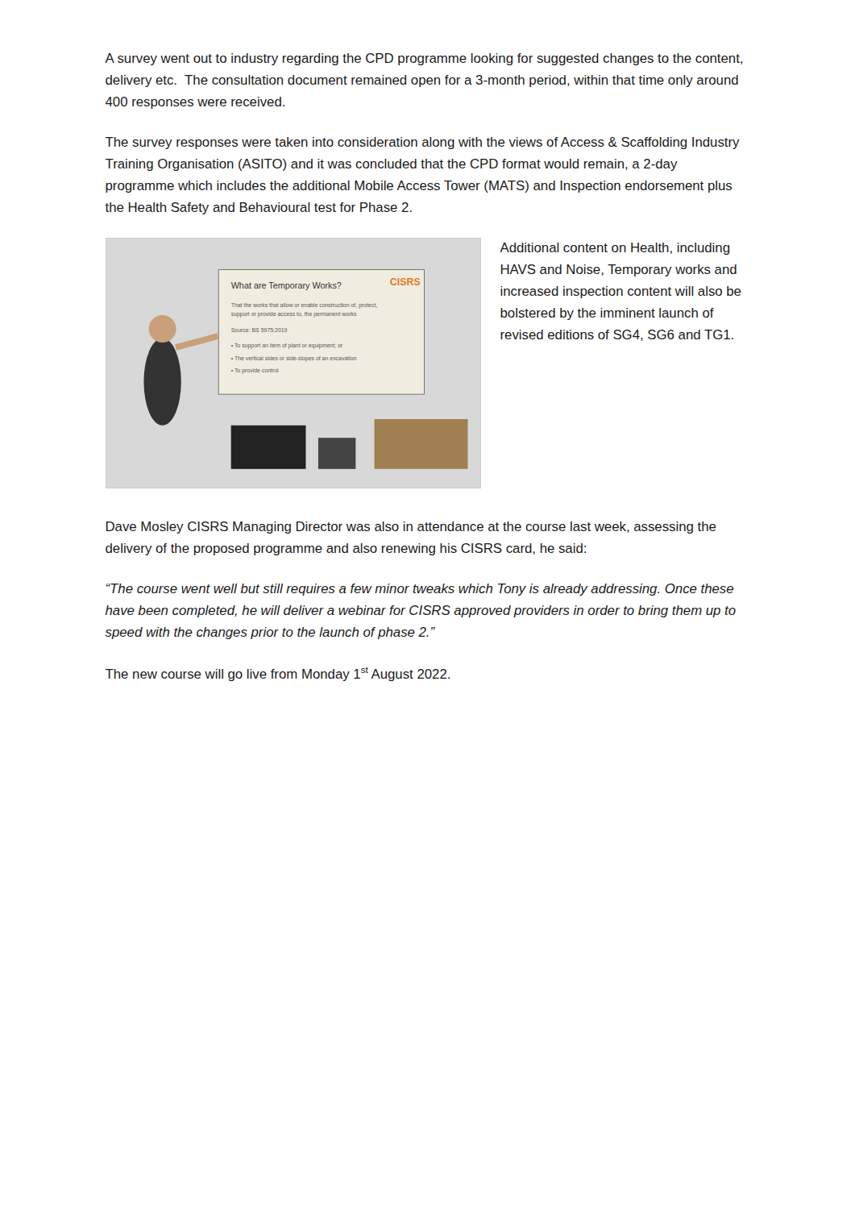A survey went out to industry regarding the CPD programme looking for suggested changes to the content, delivery etc. The consultation document remained open for a 3-month period, within that time only around 400 responses were received.
The survey responses were taken into consideration along with the views of Access & Scaffolding Industry Training Organisation (ASITO) and it was concluded that the CPD format would remain, a 2-day programme which includes the additional Mobile Access Tower (MATS) and Inspection endorsement plus the Health Safety and Behavioural test for Phase 2.
Additional content on Health, including HAVS and Noise, Temporary works and increased inspection content will also be bolstered by the imminent launch of revised editions of SG4, SG6 and TG1.
Dave Mosley CISRS Managing Director was also in attendance at the course last week, assessing the delivery of the proposed programme and also renewing his CISRS card, he said:
“The course went well but still requires a few minor tweaks which Tony is already addressing. Once these have been completed, he will deliver a webinar for CISRS approved providers in order to bring them up to speed with the changes prior to the launch of phase 2.”
The new course will go live from Monday 1st August 2022.